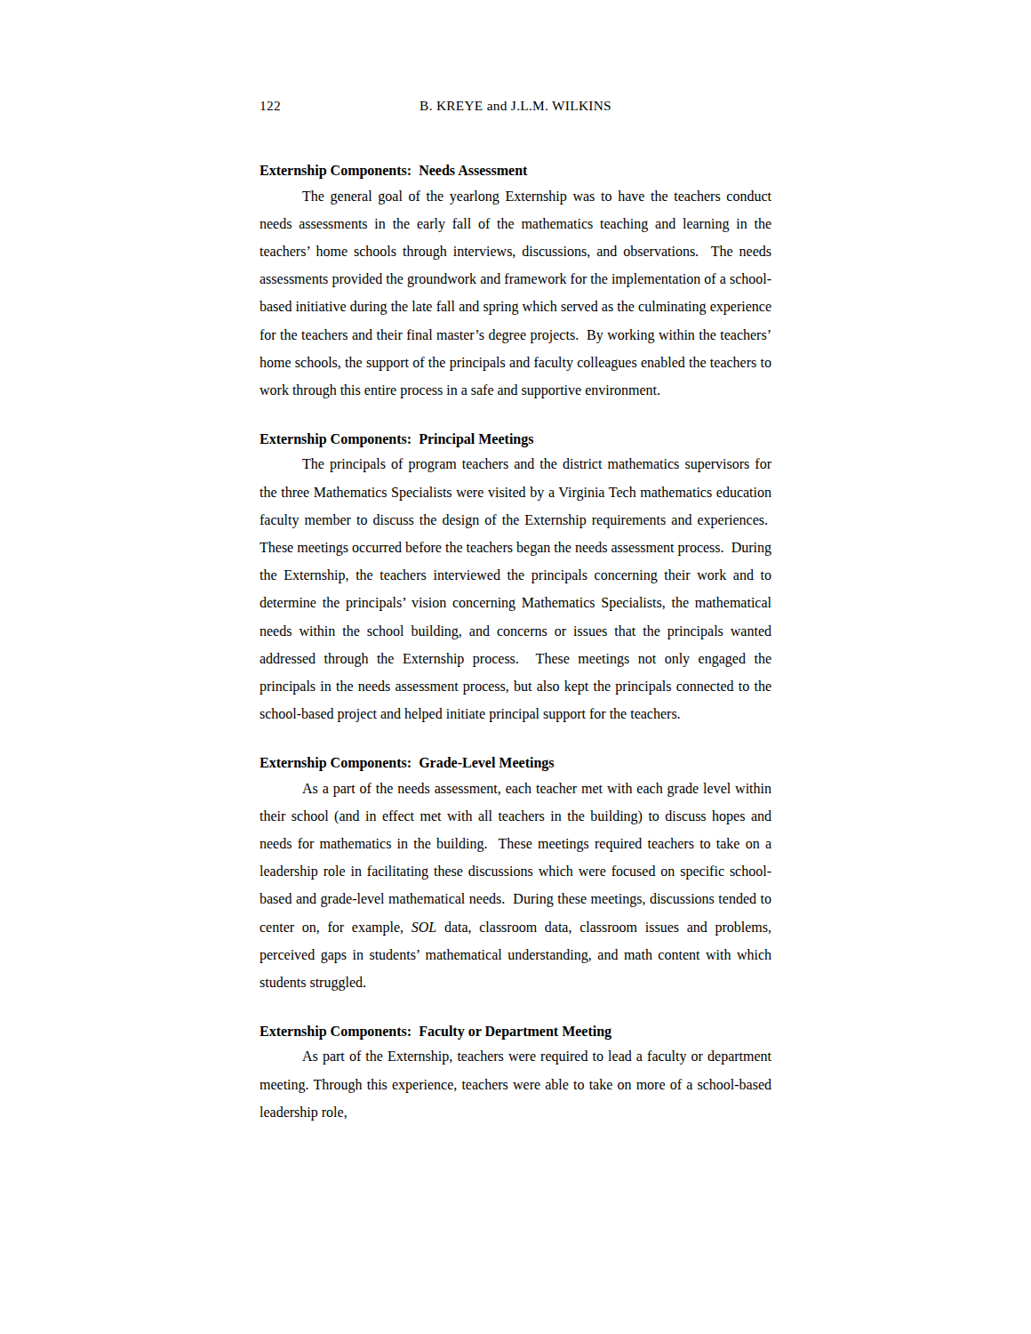122 B. KREYE and J.L.M. WILKINS
Externship Components: Needs Assessment
The general goal of the yearlong Externship was to have the teachers conduct needs assessments in the early fall of the mathematics teaching and learning in the teachers’ home schools through interviews, discussions, and observations. The needs assessments provided the groundwork and framework for the implementation of a school-based initiative during the late fall and spring which served as the culminating experience for the teachers and their final master’s degree projects. By working within the teachers’ home schools, the support of the principals and faculty colleagues enabled the teachers to work through this entire process in a safe and supportive environment.
Externship Components: Principal Meetings
The principals of program teachers and the district mathematics supervisors for the three Mathematics Specialists were visited by a Virginia Tech mathematics education faculty member to discuss the design of the Externship requirements and experiences. These meetings occurred before the teachers began the needs assessment process. During the Externship, the teachers interviewed the principals concerning their work and to determine the principals’ vision concerning Mathematics Specialists, the mathematical needs within the school building, and concerns or issues that the principals wanted addressed through the Externship process. These meetings not only engaged the principals in the needs assessment process, but also kept the principals connected to the school-based project and helped initiate principal support for the teachers.
Externship Components: Grade-Level Meetings
As a part of the needs assessment, each teacher met with each grade level within their school (and in effect met with all teachers in the building) to discuss hopes and needs for mathematics in the building. These meetings required teachers to take on a leadership role in facilitating these discussions which were focused on specific school-based and grade-level mathematical needs. During these meetings, discussions tended to center on, for example, SOL data, classroom data, classroom issues and problems, perceived gaps in students’ mathematical understanding, and math content with which students struggled.
Externship Components: Faculty or Department Meeting
As part of the Externship, teachers were required to lead a faculty or department meeting. Through this experience, teachers were able to take on more of a school-based leadership role,